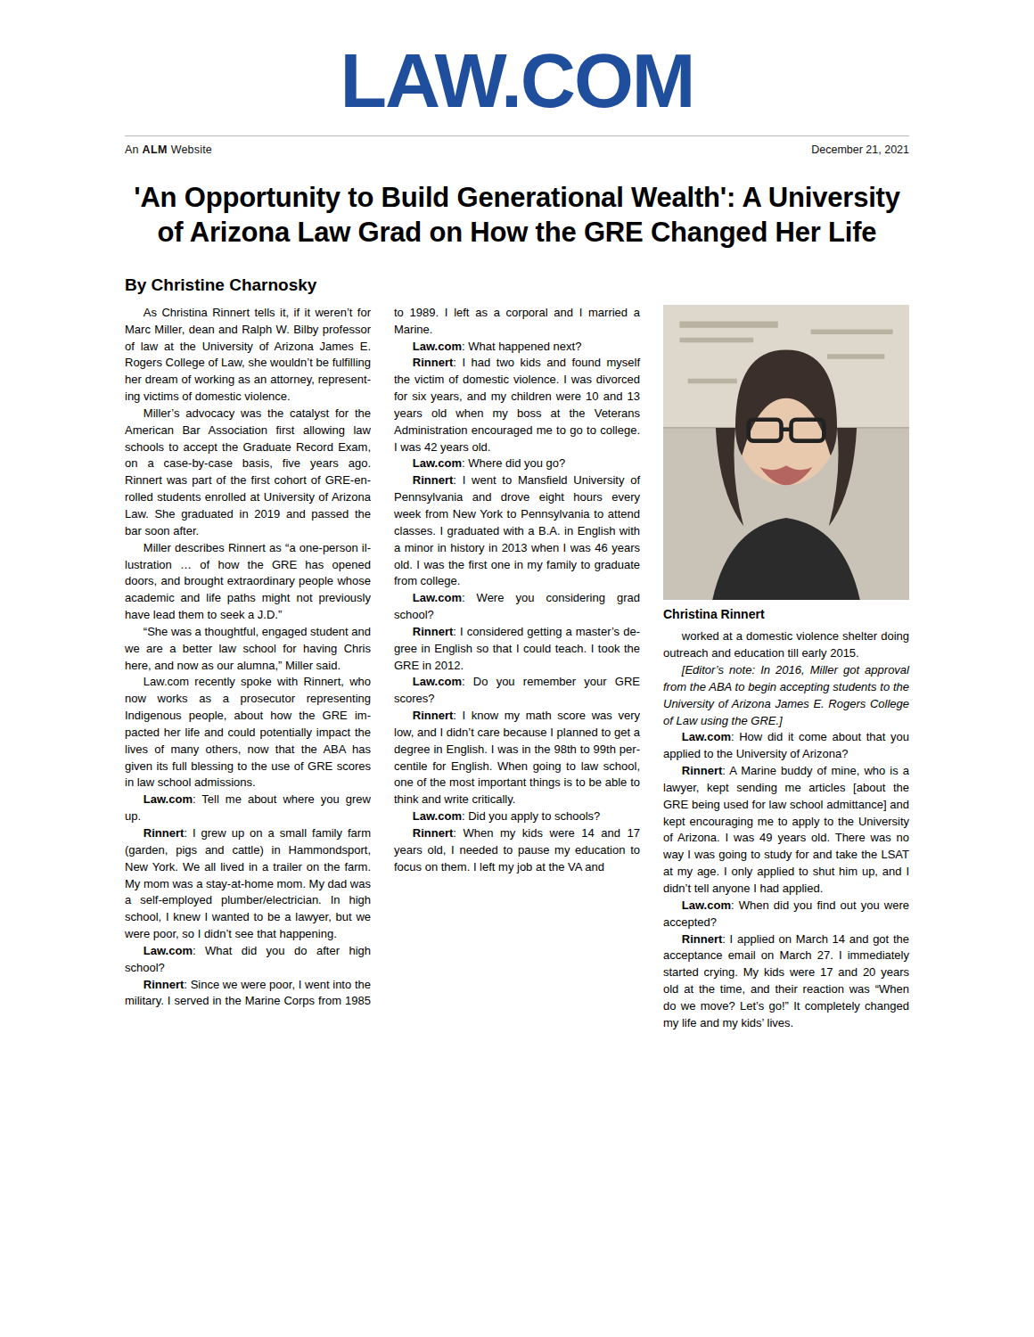LAW.COM
An ALM Website
December 21, 2021
'An Opportunity to Build Generational Wealth': A University of Arizona Law Grad on How the GRE Changed Her Life
By Christine Charnosky
As Christina Rinnert tells it, if it weren’t for Marc Miller, dean and Ralph W. Bilby professor of law at the University of Arizona James E. Rogers College of Law, she wouldn’t be fulfilling her dream of working as an attorney, representing victims of domestic violence.
Miller’s advocacy was the catalyst for the American Bar Association first allowing law schools to accept the Graduate Record Exam, on a case-by-case basis, five years ago. Rinnert was part of the first cohort of GRE-enrolled students enrolled at University of Arizona Law. She graduated in 2019 and passed the bar soon after.
Miller describes Rinnert as “a one-person illustration … of how the GRE has opened doors, and brought extraordinary people whose academic and life paths might not previously have lead them to seek a J.D.”
“She was a thoughtful, engaged student and we are a better law school for having Chris here, and now as our alumna,” Miller said.
Law.com recently spoke with Rinnert, who now works as a prosecutor representing Indigenous people, about how the GRE impacted her life and could potentially impact the lives of many others, now that the ABA has given its full blessing to the use of GRE scores in law school admissions.
Law.com: Tell me about where you grew up.
Rinnert: I grew up on a small family farm (garden, pigs and cattle) in Hammondsport, New York. We all lived in a trailer on the farm. My mom was a stay-at-home mom. My dad was a self-employed plumber/electrician. In high school, I knew I wanted to be a lawyer, but we were poor, so I didn’t see that happening.
Law.com: What did you do after high school?
Rinnert: Since we were poor, I went into the military. I served in the Marine Corps from 1985 to 1989. I left as a corporal and I married a Marine.
Law.com: What happened next?
Rinnert: I had two kids and found myself the victim of domestic violence. I was divorced for six years, and my children were 10 and 13 years old when my boss at the Veterans Administration encouraged me to go to college. I was 42 years old.
Law.com: Where did you go?
Rinnert: I went to Mansfield University of Pennsylvania and drove eight hours every week from New York to Pennsylvania to attend classes. I graduated with a B.A. in English with a minor in history in 2013 when I was 46 years old. I was the first one in my family to graduate from college.
Law.com: Were you considering grad school?
Rinnert: I considered getting a master’s degree in English so that I could teach. I took the GRE in 2012.
Law.com: Do you remember your GRE scores?
Rinnert: I know my math score was very low, and I didn’t care because I planned to get a degree in English. I was in the 98th to 99th percentile for English. When going to law school, one of the most important things is to be able to think and write critically.
Law.com: Did you apply to schools?
Rinnert: When my kids were 14 and 17 years old, I needed to pause my education to focus on them. I left my job at the VA and
Christina Rinnert
worked at a domestic violence shelter doing outreach and education till early 2015.
[Editor’s note: In 2016, Miller got approval from the ABA to begin accepting students to the University of Arizona James E. Rogers College of Law using the GRE.]
Law.com: How did it come about that you applied to the University of Arizona?
Rinnert: A Marine buddy of mine, who is a lawyer, kept sending me articles [about the GRE being used for law school admittance] and kept encouraging me to apply to the University of Arizona. I was 49 years old. There was no way I was going to study for and take the LSAT at my age. I only applied to shut him up, and I didn’t tell anyone I had applied.
Law.com: When did you find out you were accepted?
Rinnert: I applied on March 14 and got the acceptance email on March 27. I immediately started crying. My kids were 17 and 20 years old at the time, and their reaction was “When do we move? Let’s go!” It completely changed my life and my kids’ lives.